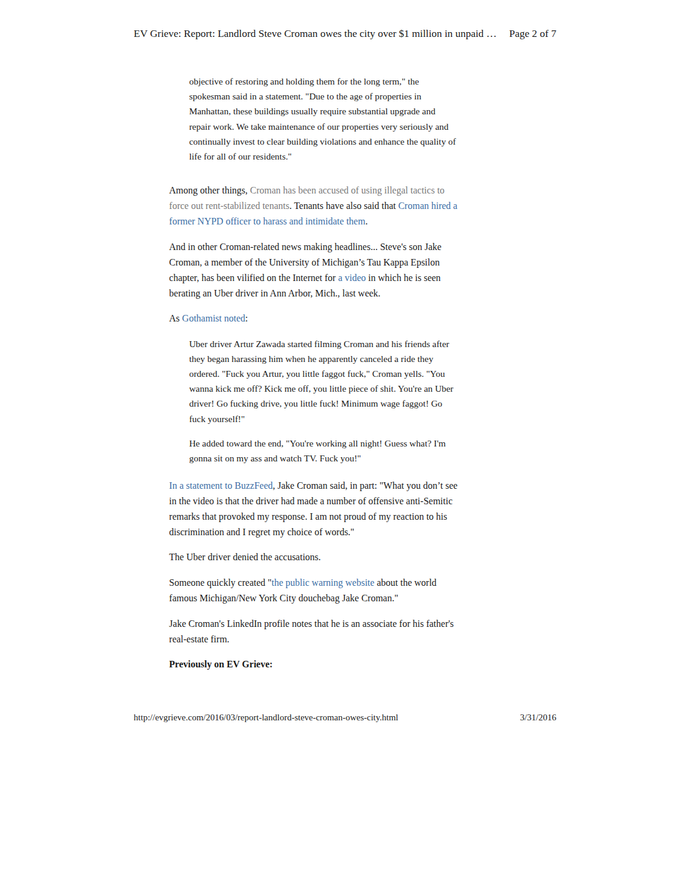EV Grieve: Report: Landlord Steve Croman owes the city over $1 million in unpaid code ...
Page 2 of 7
objective of restoring and holding them for the long term," the spokesman said in a statement. "Due to the age of properties in Manhattan, these buildings usually require substantial upgrade and repair work. We take maintenance of our properties very seriously and continually invest to clear building violations and enhance the quality of life for all of our residents."
Among other things, Croman has been accused of using illegal tactics to force out rent-stabilized tenants. Tenants have also said that Croman hired a former NYPD officer to harass and intimidate them.
And in other Croman-related news making headlines... Steve's son Jake Croman, a member of the University of Michigan’s Tau Kappa Epsilon chapter, has been vilified on the Internet for a video in which he is seen berating an Uber driver in Ann Arbor, Mich., last week.
As Gothamist noted:
Uber driver Artur Zawada started filming Croman and his friends after they began harassing him when he apparently canceled a ride they ordered. "Fuck you Artur, you little faggot fuck," Croman yells. "You wanna kick me off? Kick me off, you little piece of shit. You're an Uber driver! Go fucking drive, you little fuck! Minimum wage faggot! Go fuck yourself!"
He added toward the end, "You're working all night! Guess what? I'm gonna sit on my ass and watch TV. Fuck you!"
In a statement to BuzzFeed, Jake Croman said, in part: "What you don’t see in the video is that the driver had made a number of offensive anti-Semitic remarks that provoked my response. I am not proud of my reaction to his discrimination and I regret my choice of words."
The Uber driver denied the accusations.
Someone quickly created "the public warning website about the world famous Michigan/New York City douchebag Jake Croman."
Jake Croman's LinkedIn profile notes that he is an associate for his father's real-estate firm.
Previously on EV Grieve:
http://evgrieve.com/2016/03/report-landlord-steve-croman-owes-city.html
3/31/2016